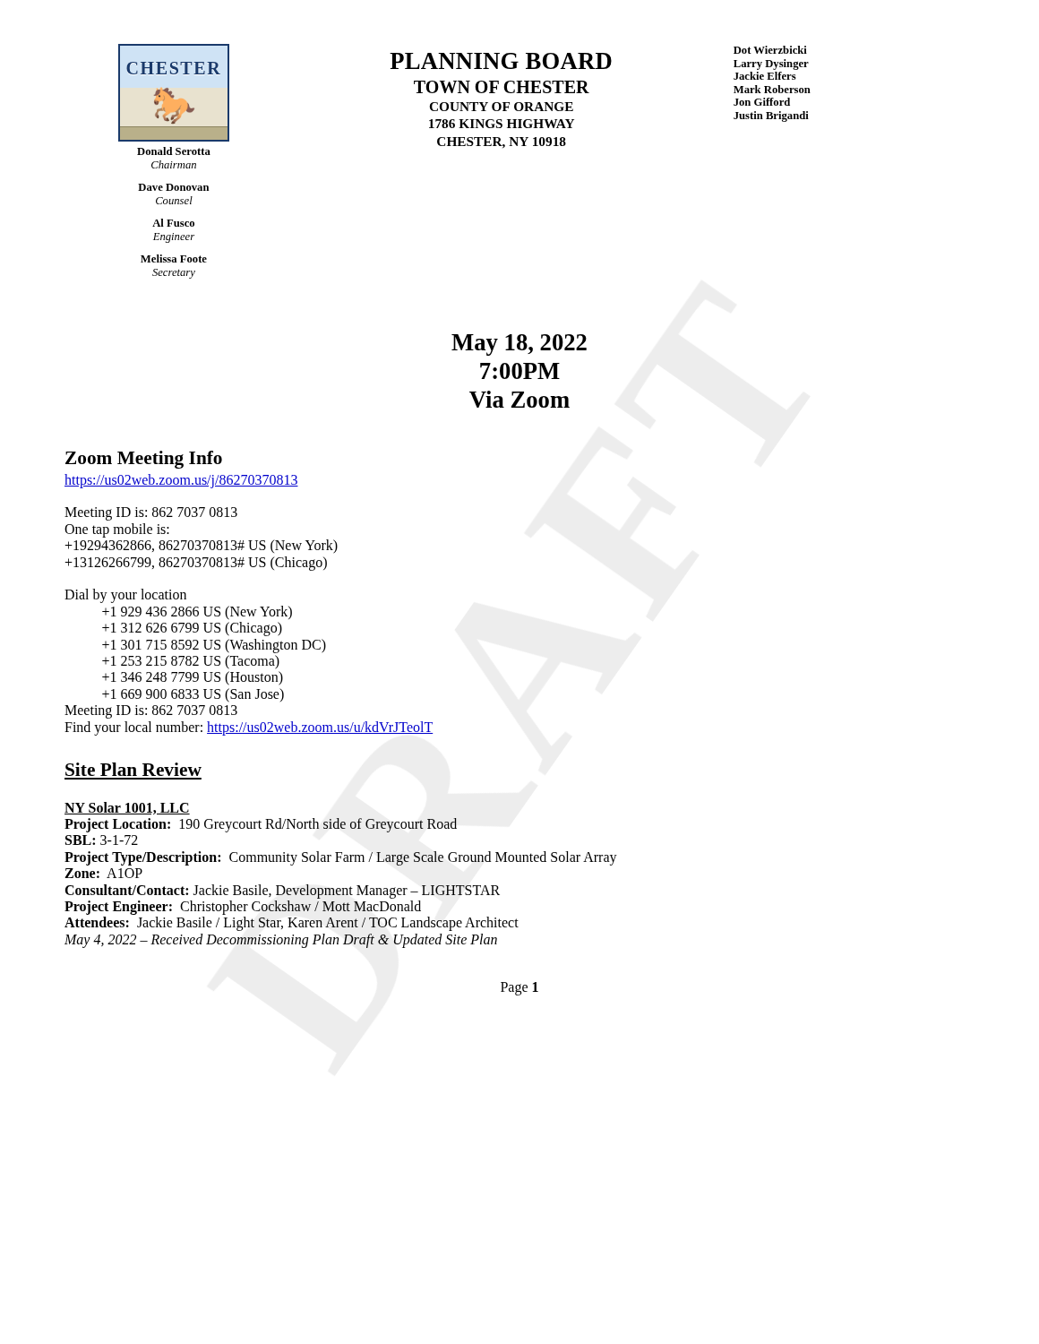DRAFT
| CHESTER 🐎 Donald Serotta Chairman Dave Donovan Counsel Al Fusco Engineer Melissa Foote Secretary | PLANNING BOARD TOWN OF CHESTER COUNTY OF ORANGE 1786 KINGS HIGHWAY CHESTER, NY 10918 | Dot Wierzbicki Larry Dysinger Jackie Elfers Mark Roberson Jon Gifford Justin Brigandi |
May 18, 2022
7:00PM
Via Zoom
Zoom Meeting Info
https://us02web.zoom.us/j/86270370813
Meeting ID is: 862 7037 0813
One tap mobile is:
+19294362866, 86270370813# US (New York)
+13126266799, 86270370813# US (Chicago)
Dial by your location
+1 929 436 2866 US (New York)
+1 312 626 6799 US (Chicago)
+1 301 715 8592 US (Washington DC)
+1 253 215 8782 US (Tacoma)
+1 346 248 7799 US (Houston)
+1 669 900 6833 US (San Jose)
Meeting ID is: 862 7037 0813
Find your local number: https://us02web.zoom.us/u/kdVrJTeolT
Site Plan Review
NY Solar 1001, LLC
Project Location: 190 Greycourt Rd/North side of Greycourt Road
SBL: 3-1-72
Project Type/Description: Community Solar Farm / Large Scale Ground Mounted Solar Array
Zone: A1OP
Consultant/Contact: Jackie Basile, Development Manager – LIGHTSTAR
Project Engineer: Christopher Cockshaw / Mott MacDonald
Attendees: Jackie Basile / Light Star, Karen Arent / TOC Landscape Architect
May 4, 2022 – Received Decommissioning Plan Draft & Updated Site Plan
Page 1